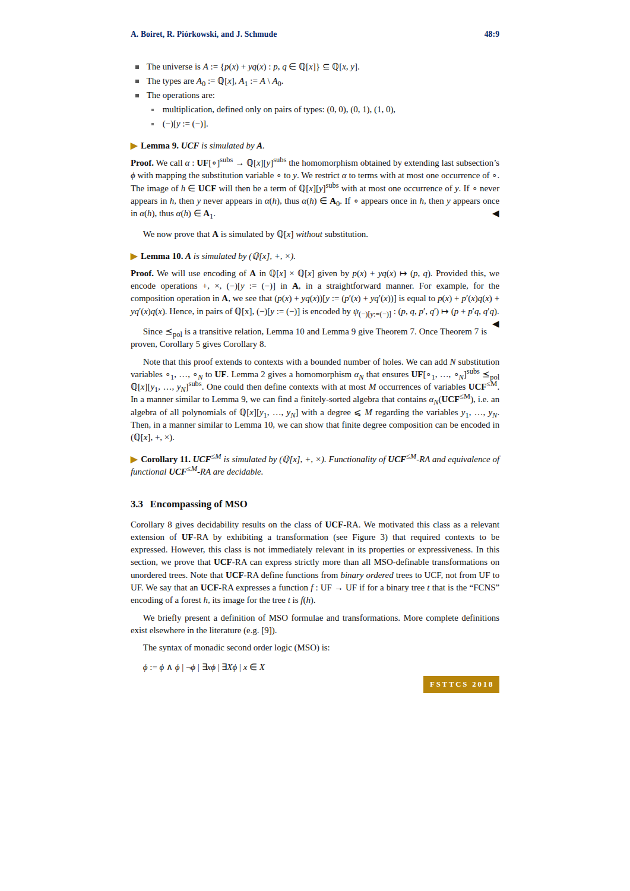A. Boiret, R. Piórkowski, and J. Schmude
48:9
The universe is A := {p(x) + yq(x) : p, q ∈ ℚ[x]} ⊆ ℚ[x, y].
The types are A0 := ℚ[x], A1 := A \ A0.
The operations are:
multiplication, defined only on pairs of types: (0, 0), (0, 1), (1, 0),
(−)[y := (−)].
▶Lemma 9. UCF is simulated by A.
Proof. We call α : UF[∘]subs → ℚ[x][y]subs the homomorphism obtained by extending last subsection’s ϕ with mapping the substitution variable ∘ to y. We restrict α to terms with at most one occurrence of ∘. The image of h ∈ UCF will then be a term of ℚ[x][y]subs with at most one occurrence of y. If ∘ never appears in h, then y never appears in α(h), thus α(h) ∈ A0. If ∘ appears once in h, then y appears once in α(h), thus α(h) ∈ A1.
We now prove that A is simulated by ℚ[x] without substitution.
▶Lemma 10. A is simulated by (ℚ[x], +, ×).
Proof. We will use encoding of A in ℚ[x] × ℚ[x] given by p(x) + yq(x) ↦ (p, q). Provided this, we encode operations +, ×, (−)[y := (−)] in A, in a straightforward manner. For example, for the composition operation in A, we see that (p(x) + yq(x))[y := (p′(x) + yq′(x))] is equal to p(x) + p′(x)q(x) + yq′(x)q(x). Hence, in pairs of ℚ[x], (−)[y := (−)] is encoded by ψ(−)[y:=(−)] : (p, q, p′, q′) ↦ (p + p′q, q′q).
Since ⪯pol is a transitive relation, Lemma 10 and Lemma 9 give Theorem 7. Once Theorem 7 is proven, Corollary 5 gives Corollary 8.
Note that this proof extends to contexts with a bounded number of holes. We can add N substitution variables ∘1, …, ∘N to UF. Lemma 2 gives a homomorphism αN that ensures UF[∘1, …, ∘N]subs ⪯pol ℚ[x][y1, …, yN]subs. One could then define contexts with at most M occurrences of variables UCF≤M. In a manner similar to Lemma 9, we can find a finitely-sorted algebra that contains αN(UCF≤M), i.e. an algebra of all polynomials of ℚ[x][y1, …, yN] with a degree ⩽ M regarding the variables y1, …, yN. Then, in a manner similar to Lemma 10, we can show that finite degree composition can be encoded in (ℚ[x], +, ×).
▶Corollary 11. UCF≤M is simulated by (ℚ[x], +, ×). Functionality of UCF≤M-RA and equivalence of functional UCF≤M-RA are decidable.
3.3 Encompassing of MSO
Corollary 8 gives decidability results on the class of UCF-RA. We motivated this class as a relevant extension of UF-RA by exhibiting a transformation (see Figure 3) that required contexts to be expressed. However, this class is not immediately relevant in its properties or expressiveness. In this section, we prove that UCF-RA can express strictly more than all MSO-definable transformations on unordered trees. Note that UCF-RA define functions from binary ordered trees to UCF, not from UF to UF. We say that an UCF-RA expresses a function f : UF → UF if for a binary tree t that is the “FCNS” encoding of a forest h, its image for the tree t is f(h).
We briefly present a definition of MSO formulae and transformations. More complete definitions exist elsewhere in the literature (e.g. [9]).
The syntax of monadic second order logic (MSO) is:
ϕ := ϕ ∧ ϕ | ¬ϕ | ∃xϕ | ∃Xϕ | x ∈ X
FSTTCS 2018